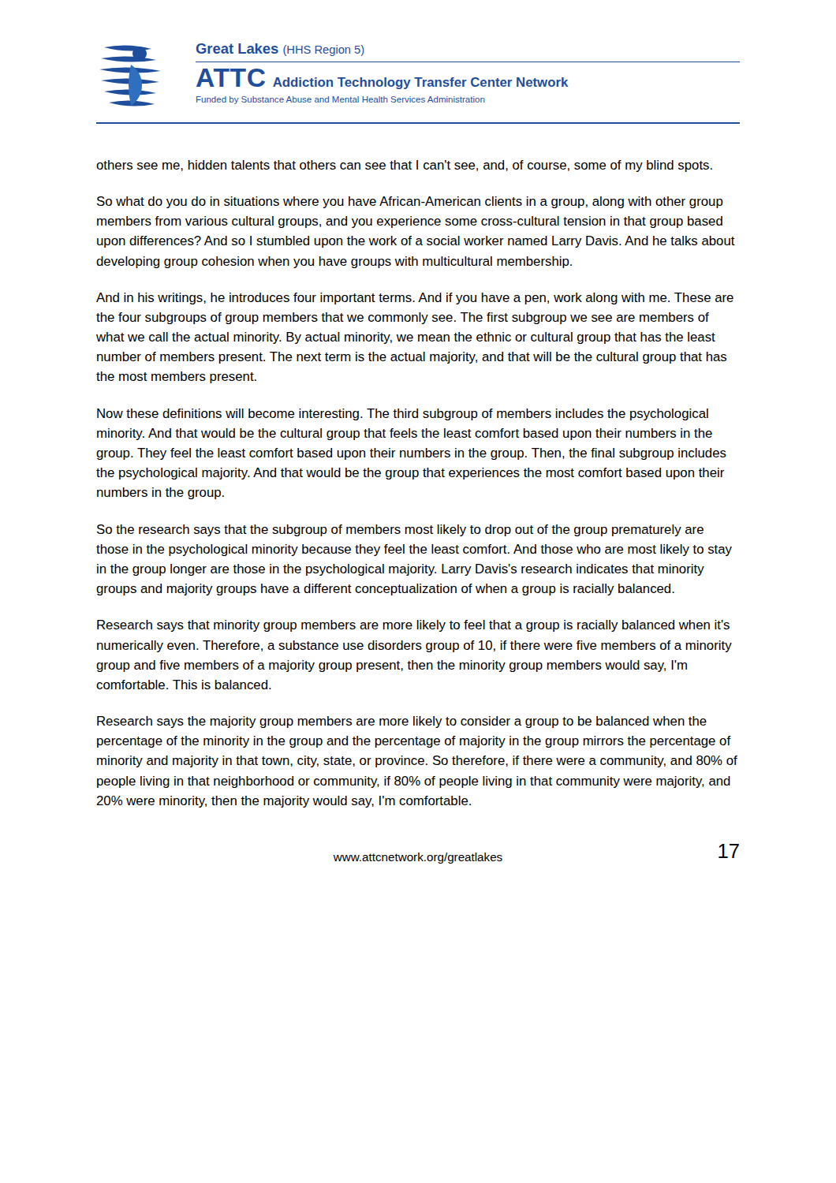Great Lakes (HHS Region 5)
ATTC Addiction Technology Transfer Center Network
Funded by Substance Abuse and Mental Health Services Administration
others see me, hidden talents that others can see that I can't see, and, of course, some of my blind spots.
So what do you do in situations where you have African-American clients in a group, along with other group members from various cultural groups, and you experience some cross-cultural tension in that group based upon differences? And so I stumbled upon the work of a social worker named Larry Davis. And he talks about developing group cohesion when you have groups with multicultural membership.
And in his writings, he introduces four important terms. And if you have a pen, work along with me. These are the four subgroups of group members that we commonly see. The first subgroup we see are members of what we call the actual minority. By actual minority, we mean the ethnic or cultural group that has the least number of members present. The next term is the actual majority, and that will be the cultural group that has the most members present.
Now these definitions will become interesting. The third subgroup of members includes the psychological minority. And that would be the cultural group that feels the least comfort based upon their numbers in the group. They feel the least comfort based upon their numbers in the group. Then, the final subgroup includes the psychological majority. And that would be the group that experiences the most comfort based upon their numbers in the group.
So the research says that the subgroup of members most likely to drop out of the group prematurely are those in the psychological minority because they feel the least comfort. And those who are most likely to stay in the group longer are those in the psychological majority. Larry Davis's research indicates that minority groups and majority groups have a different conceptualization of when a group is racially balanced.
Research says that minority group members are more likely to feel that a group is racially balanced when it's numerically even. Therefore, a substance use disorders group of 10, if there were five members of a minority group and five members of a majority group present, then the minority group members would say, I'm comfortable. This is balanced.
Research says the majority group members are more likely to consider a group to be balanced when the percentage of the minority in the group and the percentage of majority in the group mirrors the percentage of minority and majority in that town, city, state, or province. So therefore, if there were a community, and 80% of people living in that neighborhood or community, if 80% of people living in that community were majority, and 20% were minority, then the majority would say, I'm comfortable.
www.attcnetwork.org/greatlakes 17